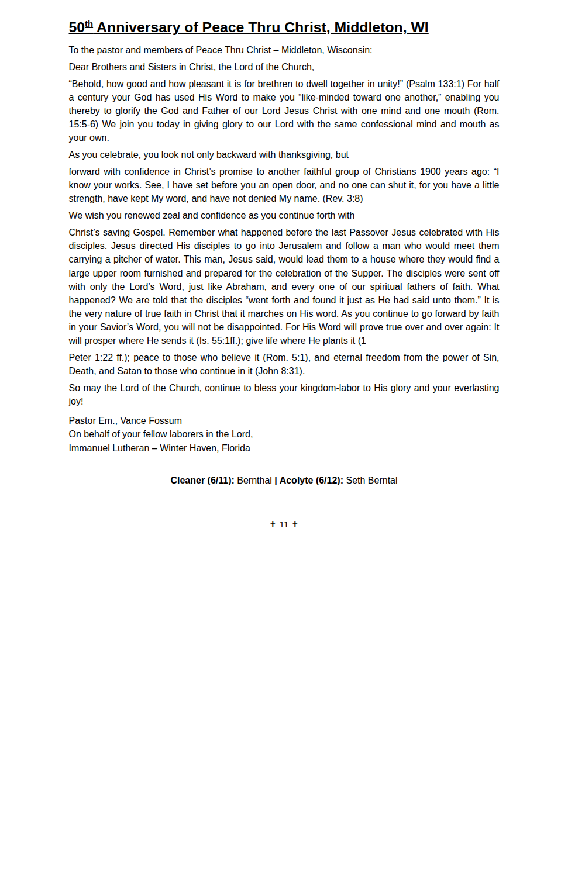50th Anniversary of Peace Thru Christ, Middleton, WI
To the pastor and members of Peace Thru Christ – Middleton, Wisconsin:
Dear Brothers and Sisters in Christ, the Lord of the Church,
“Behold, how good and how pleasant it is for brethren to dwell together in unity!” (Psalm 133:1) For half a century your God has used His Word to make you “like-minded toward one another,” enabling you thereby to glorify the God and Father of our Lord Jesus Christ with one mind and one mouth (Rom. 15:5-6) We join you today in giving glory to our Lord with the same confessional mind and mouth as your own.
As you celebrate, you look not only backward with thanksgiving, but
forward with confidence in Christ’s promise to another faithful group of Christians 1900 years ago: “I know your works. See, I have set before you an open door, and no one can shut it, for you have a little strength, have kept My word, and have not denied My name. (Rev. 3:8)
We wish you renewed zeal and confidence as you continue forth with
Christ’s saving Gospel. Remember what happened before the last Passover Jesus celebrated with His disciples. Jesus directed His disciples to go into Jerusalem and follow a man who would meet them carrying a pitcher of water. This man, Jesus said, would lead them to a house where they would find a large upper room furnished and prepared for the celebration of the Supper. The disciples were sent off with only the Lord’s Word, just like Abraham, and every one of our spiritual fathers of faith. What happened? We are told that the disciples “went forth and found it just as He had said unto them.” It is the very nature of true faith in Christ that it marches on His word. As you continue to go forward by faith in your Savior’s Word, you will not be disappointed. For His Word will prove true over and over again: It will prosper where He sends it (Is. 55:1ff.); give life where He plants it (1
Peter 1:22 ff.); peace to those who believe it (Rom. 5:1), and eternal freedom from the power of Sin, Death, and Satan to those who continue in it (John 8:31).
So may the Lord of the Church, continue to bless your kingdom-labor to His glory and your everlasting joy!
Pastor Em., Vance Fossum
On behalf of your fellow laborers in the Lord,
Immanuel Lutheran – Winter Haven, Florida
Cleaner (6/11): Bernthal | Acolyte (6/12): Seth Berntal
✝ 11 ✝